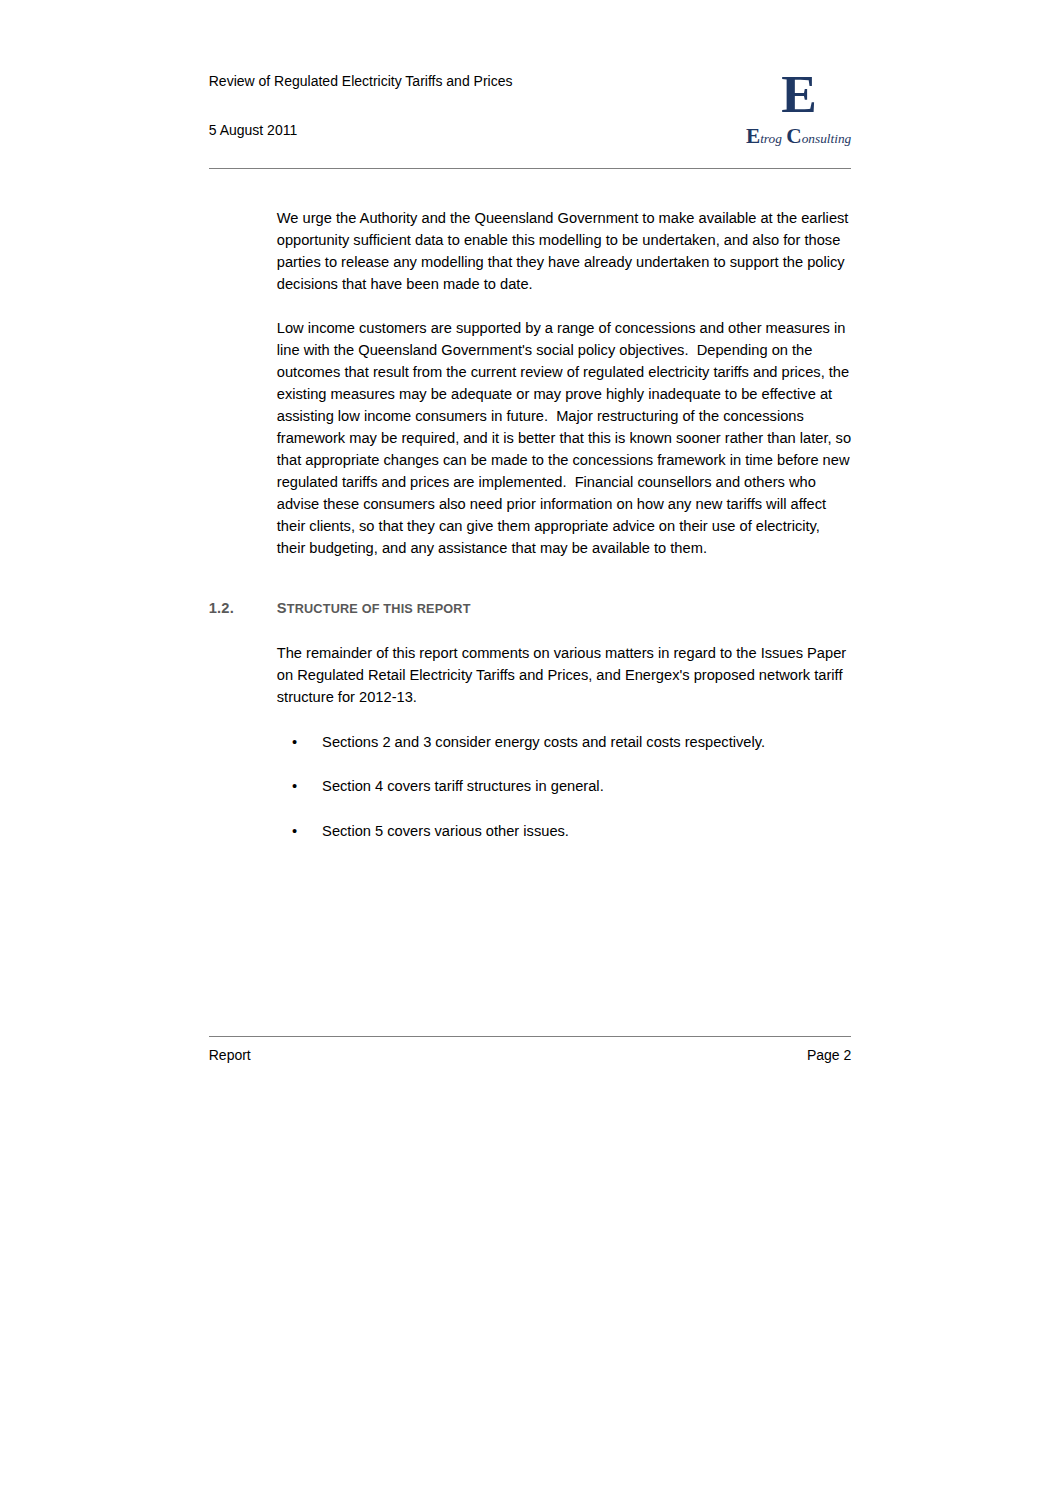Review of Regulated Electricity Tariffs and Prices
5 August 2011
E Etrog Consulting
We urge the Authority and the Queensland Government to make available at the earliest opportunity sufficient data to enable this modelling to be undertaken, and also for those parties to release any modelling that they have already undertaken to support the policy decisions that have been made to date.
Low income customers are supported by a range of concessions and other measures in line with the Queensland Government's social policy objectives. Depending on the outcomes that result from the current review of regulated electricity tariffs and prices, the existing measures may be adequate or may prove highly inadequate to be effective at assisting low income consumers in future. Major restructuring of the concessions framework may be required, and it is better that this is known sooner rather than later, so that appropriate changes can be made to the concessions framework in time before new regulated tariffs and prices are implemented. Financial counsellors and others who advise these consumers also need prior information on how any new tariffs will affect their clients, so that they can give them appropriate advice on their use of electricity, their budgeting, and any assistance that may be available to them.
1.2. STRUCTURE OF THIS REPORT
The remainder of this report comments on various matters in regard to the Issues Paper on Regulated Retail Electricity Tariffs and Prices, and Energex's proposed network tariff structure for 2012-13.
Sections 2 and 3 consider energy costs and retail costs respectively.
Section 4 covers tariff structures in general.
Section 5 covers various other issues.
Report Page 2